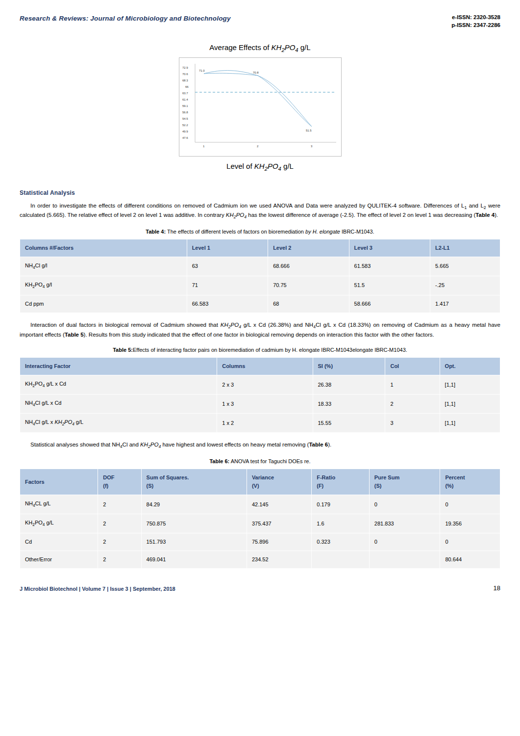Research & Reviews: Journal of Microbiology and Biotechnology
e-ISSN: 2320-3528
p-ISSN: 2347-2286
Average Effects of KH2PO4 g/L
72.9 70.6 68.3 66 63.7 61.4 59.1 56.8 54.5 52.2 49.9 47.6 1 2 3 71.0 70.8 51.5
Level of KH2PO4 g/L
Statistical Analysis
In order to investigate the effects of different conditions on removed of Cadmium ion we used ANOVA and Data were analyzed by QULITEK-4 software. Differences of L1 and L2 were calculated (5.665). The relative effect of level 2 on level 1 was additive. In contrary KH2PO4 has the lowest difference of average (-2.5). The effect of level 2 on level 1 was decreasing (Table 4).
Table 4: The effects of different levels of factors on bioremediation by H. elongate IBRC-M1043.
| Columns #/Factors | Level 1 | Level 2 | Level 3 | L2-L1 |
| --- | --- | --- | --- | --- |
| NH 4 Cl g/l | 63 | 68.666 | 61.583 | 5.665 |
| KH 2 PO 4 g/l | 71 | 70.75 | 51.5 | -.25 |
| Cd ppm | 66.583 | 68 | 58.666 | 1.417 |
Interaction of dual factors in biological removal of Cadmium showed that KH2PO4 g/L x Cd (26.38%) and NH4Cl g/L x Cd (18.33%) on removing of Cadmium as a heavy metal have important effects (Table 5). Results from this study indicated that the effect of one factor in biological removing depends on interaction this factor with the other factors.
Table 5: Effects of interacting factor pairs on bioremediation of cadmium by H. elongate IBRC-M1043elongate IBRC-M1043.
| Interacting Factor | Columns | SI (%) | Col | Opt. |
| --- | --- | --- | --- | --- |
| KH 2 PO 4 g/L x Cd | 2 x 3 | 26.38 | 1 | [1,1] |
| NH 4 Cl g/L x Cd | 1 x 3 | 18.33 | 2 | [1,1] |
| NH 4 Cl g/L x KH 2 PO 4 g/L | 1 x 2 | 15.55 | 3 | [1,1] |
Statistical analyses showed that NH4Cl and KH2PO4 have highest and lowest effects on heavy metal removing (Table 6).
Table 6: ANOVA test for Taguchi DOEs re.
| Factors | DOF (f) | Sum of Squares. (S) | Variance (V) | F-Ratio (F) | Pure Sum (S) | Percent (%) |
| --- | --- | --- | --- | --- | --- | --- |
| NH 4 CL g/L | 2 | 84.29 | 42.145 | 0.179 | 0 | 0 |
| KH 2 PO 4 g/L | 2 | 750.875 | 375.437 | 1.6 | 281.833 | 19.356 |
| Cd | 2 | 151.793 | 75.896 | 0.323 | 0 | 0 |
| Other/Error | 2 | 469.041 | 234.52 | | | 80.644 |
J Microbiol Biotechnol | Volume 7 | Issue 3 | September, 2018
18